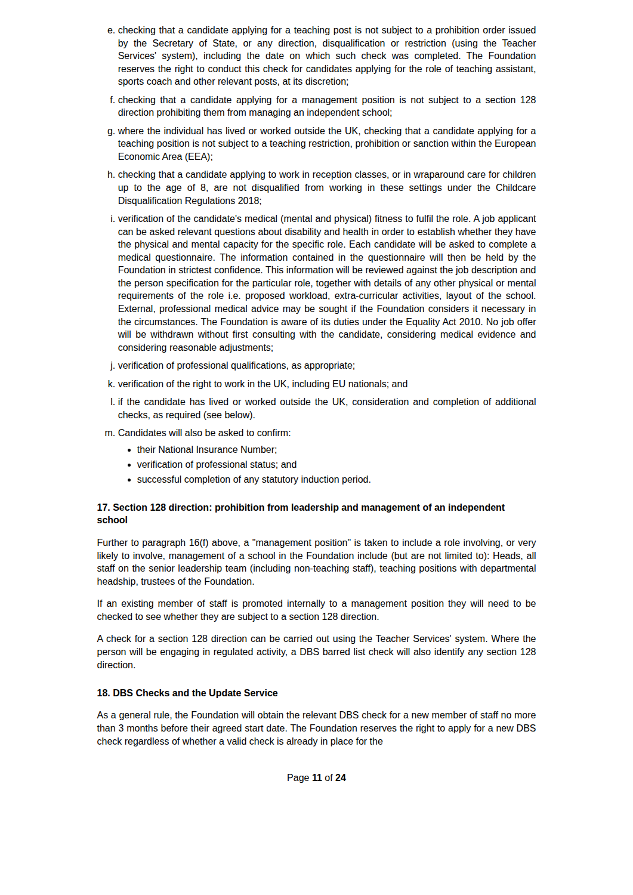checking that a candidate applying for a teaching post is not subject to a prohibition order issued by the Secretary of State, or any direction, disqualification or restriction (using the Teacher Services' system), including the date on which such check was completed. The Foundation reserves the right to conduct this check for candidates applying for the role of teaching assistant, sports coach and other relevant posts, at its discretion;
checking that a candidate applying for a management position is not subject to a section 128 direction prohibiting them from managing an independent school;
where the individual has lived or worked outside the UK, checking that a candidate applying for a teaching position is not subject to a teaching restriction, prohibition or sanction within the European Economic Area (EEA);
checking that a candidate applying to work in reception classes, or in wraparound care for children up to the age of 8, are not disqualified from working in these settings under the Childcare Disqualification Regulations 2018;
verification of the candidate's medical (mental and physical) fitness to fulfil the role. A job applicant can be asked relevant questions about disability and health in order to establish whether they have the physical and mental capacity for the specific role. Each candidate will be asked to complete a medical questionnaire. The information contained in the questionnaire will then be held by the Foundation in strictest confidence. This information will be reviewed against the job description and the person specification for the particular role, together with details of any other physical or mental requirements of the role i.e. proposed workload, extra-curricular activities, layout of the school. External, professional medical advice may be sought if the Foundation considers it necessary in the circumstances. The Foundation is aware of its duties under the Equality Act 2010. No job offer will be withdrawn without first consulting with the candidate, considering medical evidence and considering reasonable adjustments;
verification of professional qualifications, as appropriate;
verification of the right to work in the UK, including EU nationals; and
if the candidate has lived or worked outside the UK, consideration and completion of additional checks, as required (see below).
Candidates will also be asked to confirm:
their National Insurance Number;
verification of professional status; and
successful completion of any statutory induction period.
17. Section 128 direction: prohibition from leadership and management of an independent school
Further to paragraph 16(f) above, a "management position" is taken to include a role involving, or very likely to involve, management of a school in the Foundation include (but are not limited to): Heads, all staff on the senior leadership team (including non-teaching staff), teaching positions with departmental headship, trustees of the Foundation.
If an existing member of staff is promoted internally to a management position they will need to be checked to see whether they are subject to a section 128 direction.
A check for a section 128 direction can be carried out using the Teacher Services' system. Where the person will be engaging in regulated activity, a DBS barred list check will also identify any section 128 direction.
18. DBS Checks and the Update Service
As a general rule, the Foundation will obtain the relevant DBS check for a new member of staff no more than 3 months before their agreed start date. The Foundation reserves the right to apply for a new DBS check regardless of whether a valid check is already in place for the
Page 11 of 24